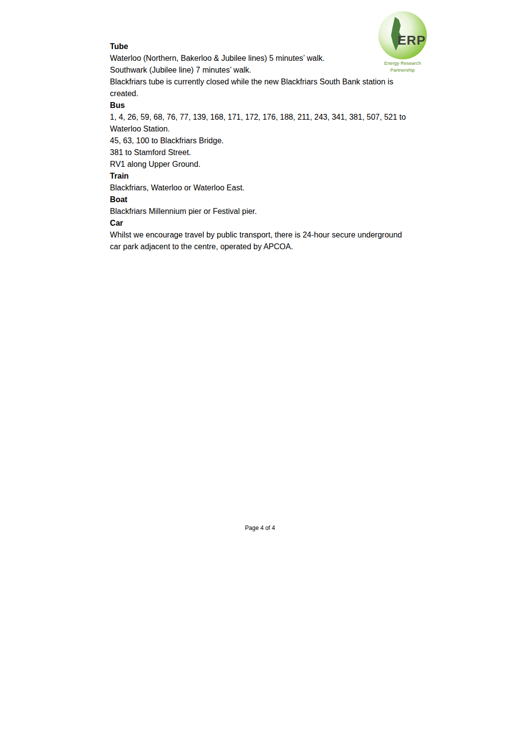ERP
Energy Research Partnership
Tube
Waterloo (Northern, Bakerloo & Jubilee lines) 5 minutes’ walk.
Southwark (Jubilee line) 7 minutes’ walk.
Blackfriars tube is currently closed while the new Blackfriars South Bank station is created.
Bus
1, 4, 26, 59, 68, 76, 77, 139, 168, 171, 172, 176, 188, 211, 243, 341, 381, 507, 521 to Waterloo Station.
45, 63, 100 to Blackfriars Bridge.
381 to Stamford Street.
RV1 along Upper Ground.
Train
Blackfriars, Waterloo or Waterloo East.
Boat
Blackfriars Millennium pier or Festival pier.
Car
Whilst we encourage travel by public transport, there is 24-hour secure underground car park adjacent to the centre, operated by APCOA.
Page 4 of 4